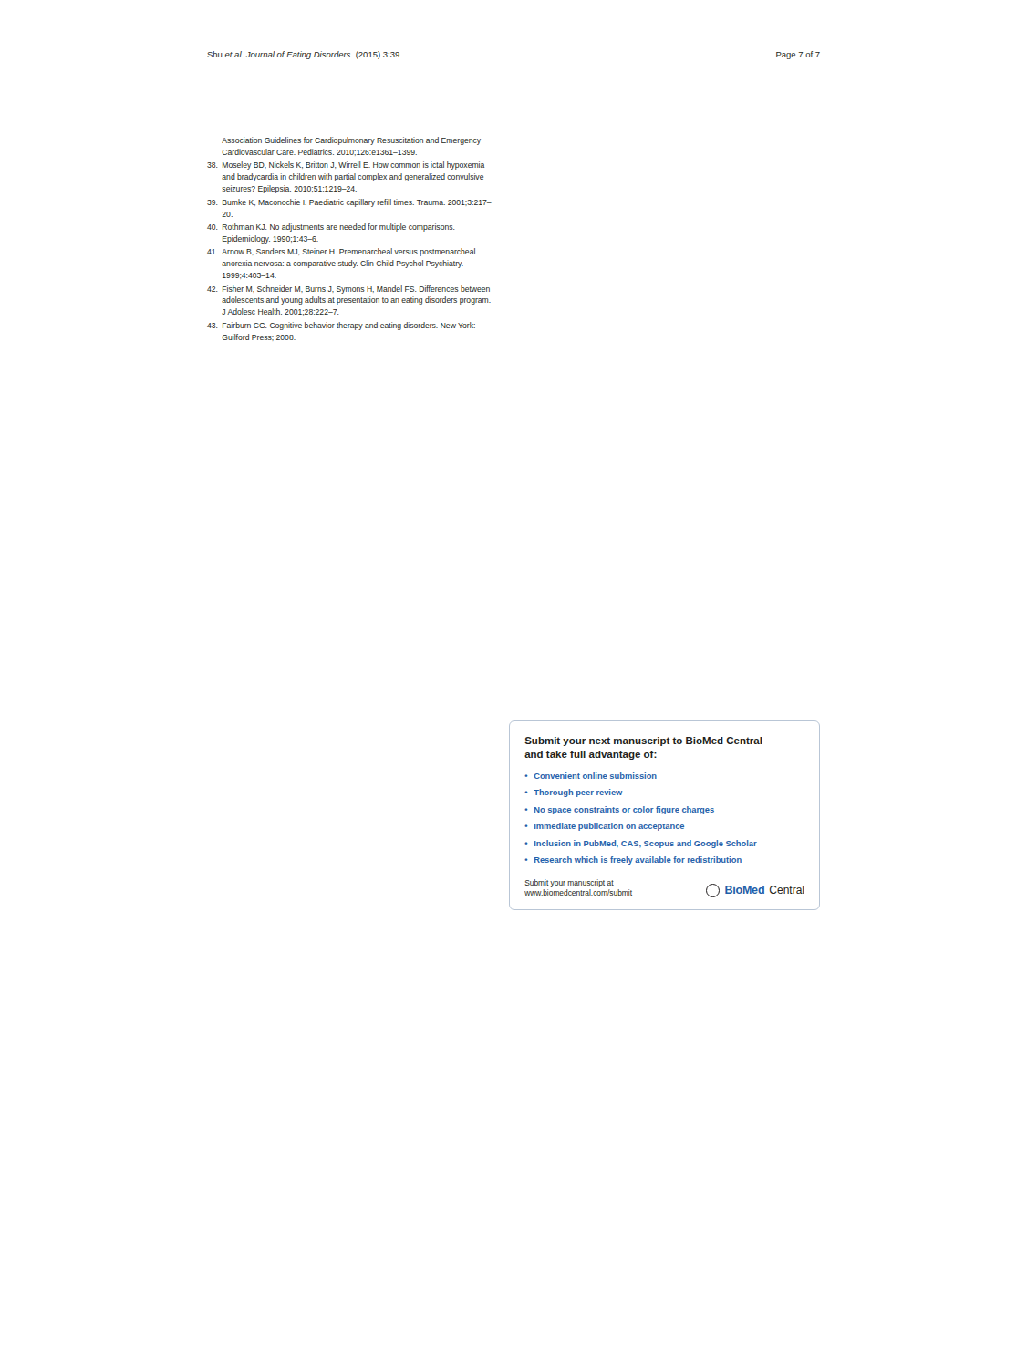Shu et al. Journal of Eating Disorders (2015) 3:39
Page 7 of 7
Association Guidelines for Cardiopulmonary Resuscitation and Emergency Cardiovascular Care. Pediatrics. 2010;126:e1361–1399.
38. Moseley BD, Nickels K, Britton J, Wirrell E. How common is ictal hypoxemia and bradycardia in children with partial complex and generalized convulsive seizures? Epilepsia. 2010;51:1219–24.
39. Bumke K, Maconochie I. Paediatric capillary refill times. Trauma. 2001;3:217–20.
40. Rothman KJ. No adjustments are needed for multiple comparisons. Epidemiology. 1990;1:43–6.
41. Arnow B, Sanders MJ, Steiner H. Premenarcheal versus postmenarcheal anorexia nervosa: a comparative study. Clin Child Psychol Psychiatry. 1999;4:403–14.
42. Fisher M, Schneider M, Burns J, Symons H, Mandel FS. Differences between adolescents and young adults at presentation to an eating disorders program. J Adolesc Health. 2001;28:222–7.
43. Fairburn CG. Cognitive behavior therapy and eating disorders. New York: Guilford Press; 2008.
Submit your next manuscript to BioMed Central
and take full advantage of:
Convenient online submission
Thorough peer review
No space constraints or color figure charges
Immediate publication on acceptance
Inclusion in PubMed, CAS, Scopus and Google Scholar
Research which is freely available for redistribution
Submit your manuscript at
www.biomedcentral.com/submit
BioMed Central